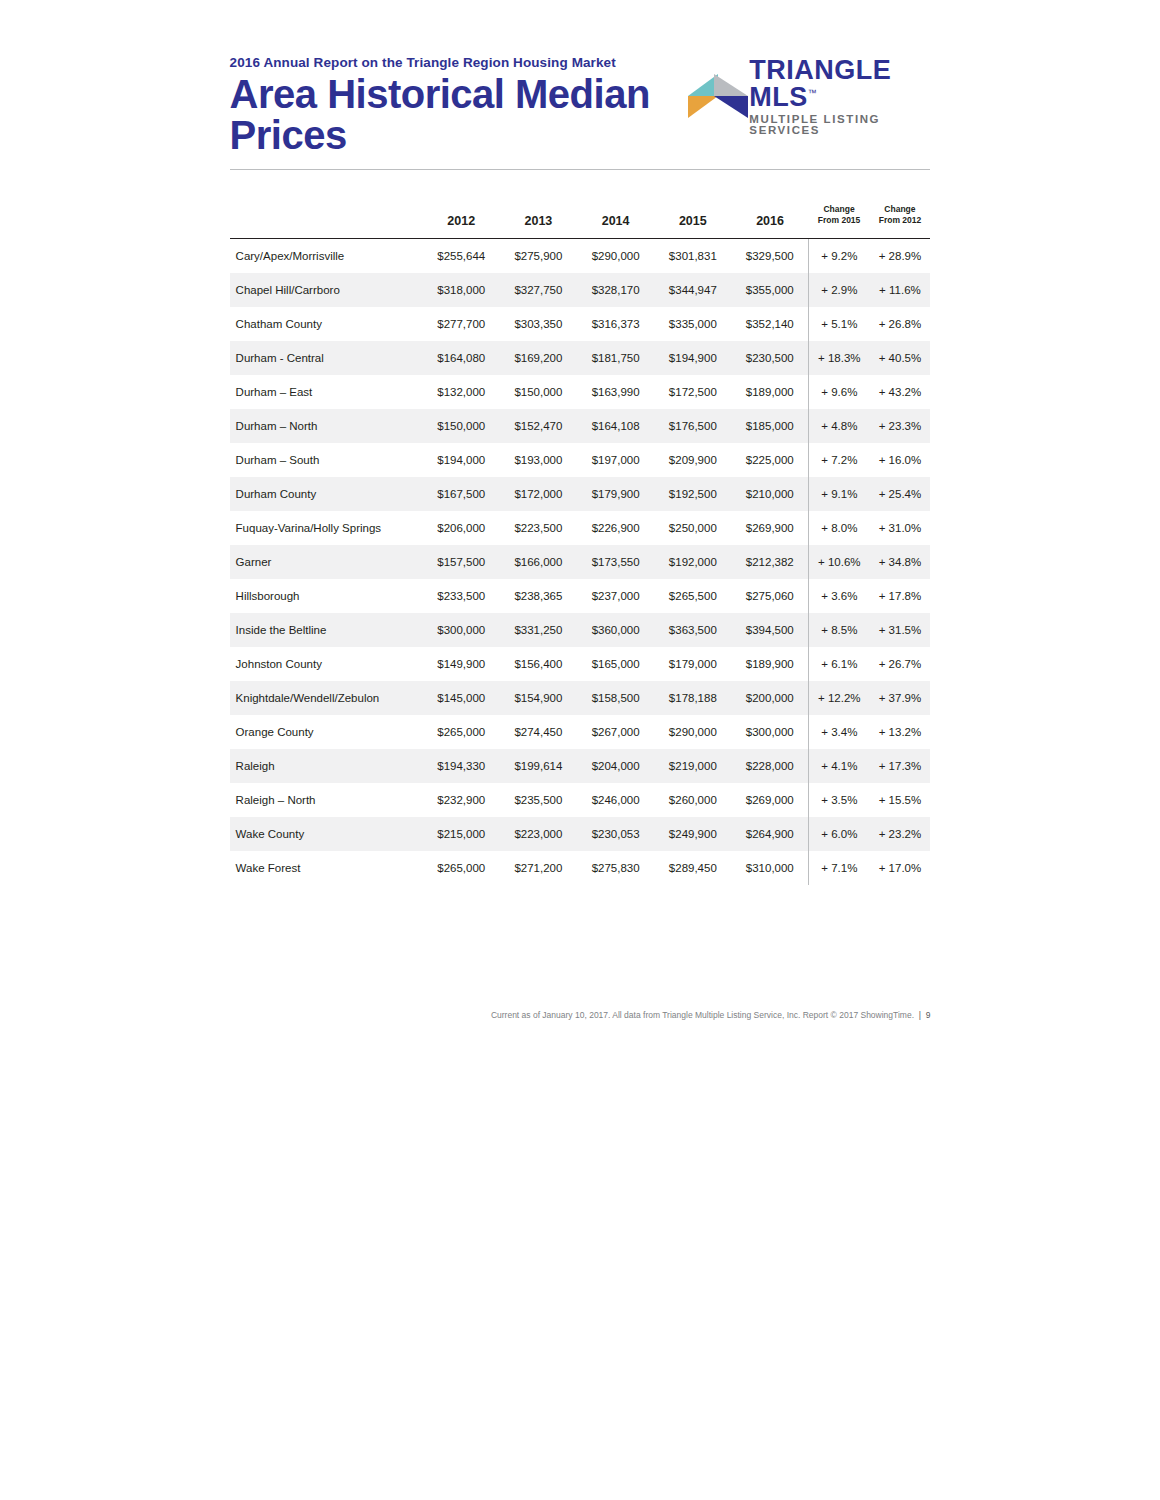2016 Annual Report on the Triangle Region Housing Market
Area Historical Median Prices
TRIANGLE MLS™
MULTIPLE LISTING SERVICES
| | 2012 | 2013 | 2014 | 2015 | 2016 | Change From 2015 | Change From 2012 |
| --- | --- | --- | --- | --- | --- | --- | --- |
| Cary/Apex/Morrisville | $255,644 | $275,900 | $290,000 | $301,831 | $329,500 | + 9.2% | + 28.9% |
| Chapel Hill/Carrboro | $318,000 | $327,750 | $328,170 | $344,947 | $355,000 | + 2.9% | + 11.6% |
| Chatham County | $277,700 | $303,350 | $316,373 | $335,000 | $352,140 | + 5.1% | + 26.8% |
| Durham - Central | $164,080 | $169,200 | $181,750 | $194,900 | $230,500 | + 18.3% | + 40.5% |
| Durham – East | $132,000 | $150,000 | $163,990 | $172,500 | $189,000 | + 9.6% | + 43.2% |
| Durham – North | $150,000 | $152,470 | $164,108 | $176,500 | $185,000 | + 4.8% | + 23.3% |
| Durham – South | $194,000 | $193,000 | $197,000 | $209,900 | $225,000 | + 7.2% | + 16.0% |
| Durham County | $167,500 | $172,000 | $179,900 | $192,500 | $210,000 | + 9.1% | + 25.4% |
| Fuquay-Varina/Holly Springs | $206,000 | $223,500 | $226,900 | $250,000 | $269,900 | + 8.0% | + 31.0% |
| Garner | $157,500 | $166,000 | $173,550 | $192,000 | $212,382 | + 10.6% | + 34.8% |
| Hillsborough | $233,500 | $238,365 | $237,000 | $265,500 | $275,060 | + 3.6% | + 17.8% |
| Inside the Beltline | $300,000 | $331,250 | $360,000 | $363,500 | $394,500 | + 8.5% | + 31.5% |
| Johnston County | $149,900 | $156,400 | $165,000 | $179,000 | $189,900 | + 6.1% | + 26.7% |
| Knightdale/Wendell/Zebulon | $145,000 | $154,900 | $158,500 | $178,188 | $200,000 | + 12.2% | + 37.9% |
| Orange County | $265,000 | $274,450 | $267,000 | $290,000 | $300,000 | + 3.4% | + 13.2% |
| Raleigh | $194,330 | $199,614 | $204,000 | $219,000 | $228,000 | + 4.1% | + 17.3% |
| Raleigh – North | $232,900 | $235,500 | $246,000 | $260,000 | $269,000 | + 3.5% | + 15.5% |
| Wake County | $215,000 | $223,000 | $230,053 | $249,900 | $264,900 | + 6.0% | + 23.2% |
| Wake Forest | $265,000 | $271,200 | $275,830 | $289,450 | $310,000 | + 7.1% | + 17.0% |
Current as of January 10, 2017. All data from Triangle Multiple Listing Service, Inc. Report © 2017 ShowingTime. | 9